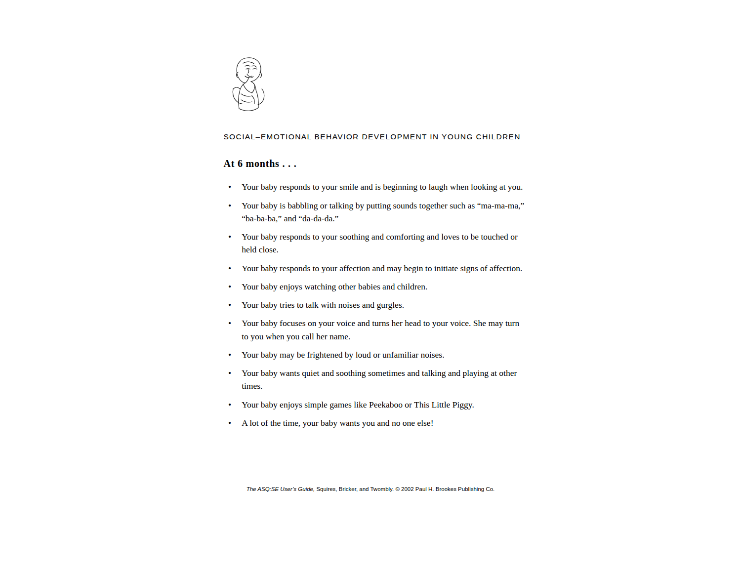Social–Emotional Behavior Development in Young Children
At 6 months . . .
Your baby responds to your smile and is beginning to laugh when looking at you.
Your baby is babbling or talking by putting sounds together such as “ma-ma-ma,” “ba-ba-ba,” and “da-da-da.”
Your baby responds to your soothing and comforting and loves to be touched or held close.
Your baby responds to your affection and may begin to initiate signs of affection.
Your baby enjoys watching other babies and children.
Your baby tries to talk with noises and gurgles.
Your baby focuses on your voice and turns her head to your voice. She may turn to you when you call her name.
Your baby may be frightened by loud or unfamiliar noises.
Your baby wants quiet and soothing sometimes and talking and playing at other times.
Your baby enjoys simple games like Peekaboo or This Little Piggy.
A lot of the time, your baby wants you and no one else!
The ASQ:SE User’s Guide, Squires, Bricker, and Twombly. © 2002 Paul H. Brookes Publishing Co.